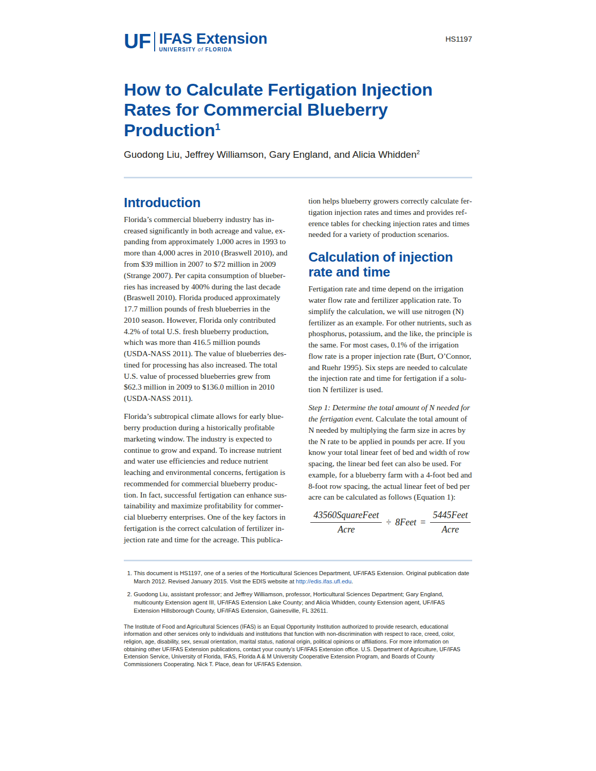UF IFAS Extension UNIVERSITY of FLORIDA
HS1197
How to Calculate Fertigation Injection Rates for Commercial Blueberry Production1
Guodong Liu, Jeffrey Williamson, Gary England, and Alicia Whidden2
Introduction
Florida’s commercial blueberry industry has increased significantly in both acreage and value, expanding from approximately 1,000 acres in 1993 to more than 4,000 acres in 2010 (Braswell 2010), and from $39 million in 2007 to $72 million in 2009 (Strange 2007). Per capita consumption of blueberries has increased by 400% during the last decade (Braswell 2010). Florida produced approximately 17.7 million pounds of fresh blueberries in the 2010 season. However, Florida only contributed 4.2% of total U.S. fresh blueberry production, which was more than 416.5 million pounds (USDA-NASS 2011). The value of blueberries destined for processing has also increased. The total U.S. value of processed blueberries grew from $62.3 million in 2009 to $136.0 million in 2010 (USDA-NASS 2011).
Florida’s subtropical climate allows for early blueberry production during a historically profitable marketing window. The industry is expected to continue to grow and expand. To increase nutrient and water use efficiencies and reduce nutrient leaching and environmental concerns, fertigation is recommended for commercial blueberry production. In fact, successful fertigation can enhance sustainability and maximize profitability for commercial blueberry enterprises. One of the key factors in fertigation is the correct calculation of fertilizer injection rate and time for the acreage. This publication helps blueberry growers correctly calculate fertigation injection rates and times and provides reference tables for checking injection rates and times needed for a variety of production scenarios.
Calculation of injection rate and time
Fertigation rate and time depend on the irrigation water flow rate and fertilizer application rate. To simplify the calculation, we will use nitrogen (N) fertilizer as an example. For other nutrients, such as phosphorus, potassium, and the like, the principle is the same. For most cases, 0.1% of the irrigation flow rate is a proper injection rate (Burt, O’Connor, and Ruehr 1995). Six steps are needed to calculate the injection rate and time for fertigation if a solution N fertilizer is used.
Step 1: Determine the total amount of N needed for the fertigation event. Calculate the total amount of N needed by multiplying the farm size in acres by the N rate to be applied in pounds per acre. If you know your total linear feet of bed and width of row spacing, the linear bed feet can also be used. For example, for a blueberry farm with a 4-foot bed and 8-foot row spacing, the actual linear feet of bed per acre can be calculated as follows (Equation 1):
43560SquareFeet Acre ÷ 8Feet = 5445Feet Acre
This document is HS1197, one of a series of the Horticultural Sciences Department, UF/IFAS Extension. Original publication date March 2012. Revised January 2015. Visit the EDIS website at http://edis.ifas.ufl.edu.
Guodong Liu, assistant professor; and Jeffrey Williamson, professor, Horticultural Sciences Department; Gary England, multicounty Extension agent III, UF/IFAS Extension Lake County; and Alicia Whidden, county Extension agent, UF/IFAS Extension Hillsborough County, UF/IFAS Extension, Gainesville, FL 32611.
The Institute of Food and Agricultural Sciences (IFAS) is an Equal Opportunity Institution authorized to provide research, educational information and other services only to individuals and institutions that function with non-discrimination with respect to race, creed, color, religion, age, disability, sex, sexual orientation, marital status, national origin, political opinions or affiliations. For more information on obtaining other UF/IFAS Extension publications, contact your county’s UF/IFAS Extension office. U.S. Department of Agriculture, UF/IFAS Extension Service, University of Florida, IFAS, Florida A & M University Cooperative Extension Program, and Boards of County Commissioners Cooperating. Nick T. Place, dean for UF/IFAS Extension.